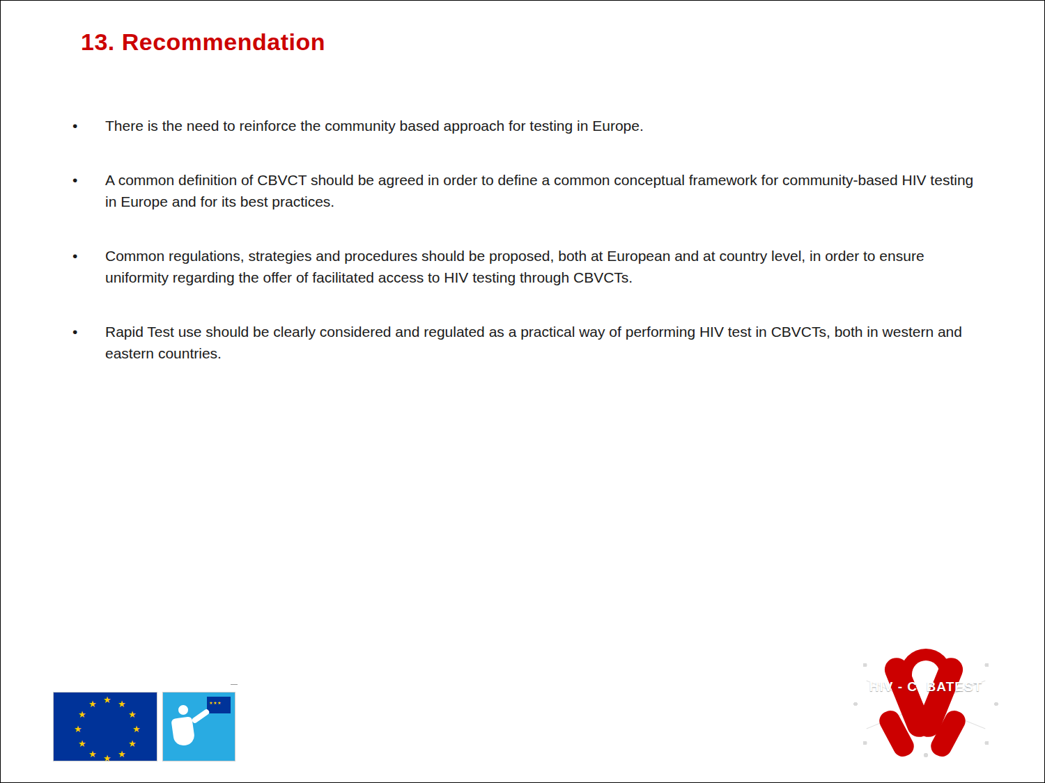13. Recommendation
There is the need to reinforce the community based approach for testing in Europe.
A common definition of CBVCT should be agreed in order to define a common conceptual framework for community-based HIV testing in Europe and for its best practices.
Common regulations, strategies and procedures should be proposed, both at European and at country level, in order to ensure uniformity regarding the offer of facilitated access to HIV testing through CBVCTs.
Rapid Test use should be clearly considered and regulated as a practical way of performing HIV test in CBVCTs, both in western and eastern countries.
★ ★ ★ ★ ★ ★ ★ ★ ★ ★ ★ ★
HIV - C BATEST